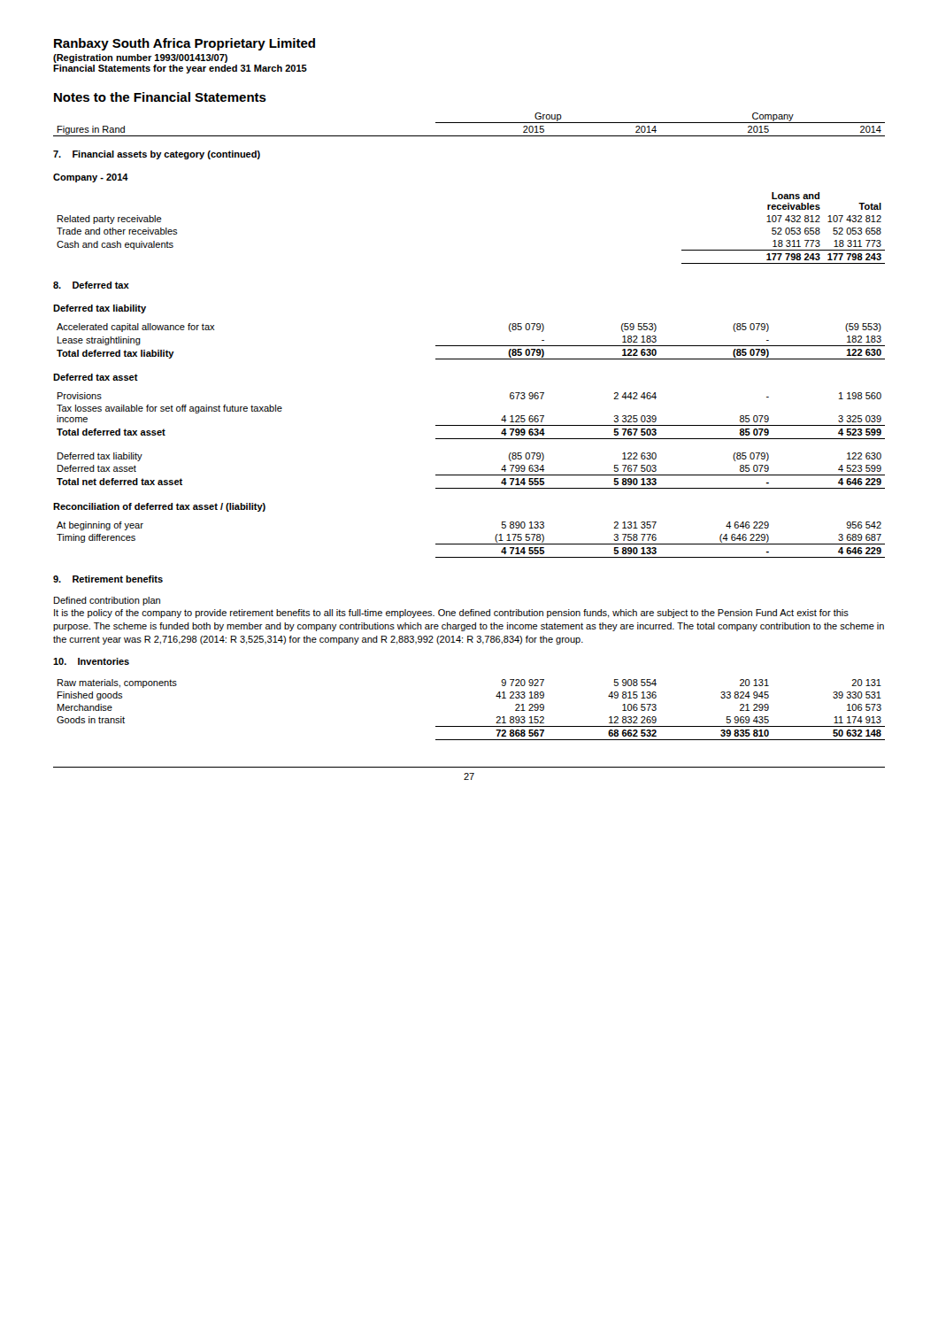Ranbaxy South Africa Proprietary Limited
(Registration number 1993/001413/07)
Financial Statements for the year ended 31 March 2015
Notes to the Financial Statements
| | Group | Company |
| Figures in Rand | 2015 | 2014 | 2015 | 2014 |
7. Financial assets by category (continued)
Company - 2014
| | | | Loans and receivables | Total |
| Related party receivable | | | 107 432 812 | 107 432 812 |
| Trade and other receivables | | | 52 053 658 | 52 053 658 |
| Cash and cash equivalents | | | 18 311 773 | 18 311 773 |
| | | | 177 798 243 | 177 798 243 |
8. Deferred tax
Deferred tax liability
| Accelerated capital allowance for tax | (85 079) | (59 553) | (85 079) | (59 553) |
| Lease straightlining | - | 182 183 | - | 182 183 |
| Total deferred tax liability | (85 079) | 122 630 | (85 079) | 122 630 |
Deferred tax asset
| Provisions | 673 967 | 2 442 464 | - | 1 198 560 |
| Tax losses available for set off against future taxable income | 4 125 667 | 3 325 039 | 85 079 | 3 325 039 |
| Total deferred tax asset | 4 799 634 | 5 767 503 | 85 079 | 4 523 599 |
| Deferred tax liability | (85 079) | 122 630 | (85 079) | 122 630 |
| Deferred tax asset | 4 799 634 | 5 767 503 | 85 079 | 4 523 599 |
| Total net deferred tax asset | 4 714 555 | 5 890 133 | - | 4 646 229 |
Reconciliation of deferred tax asset / (liability)
| At beginning of year | 5 890 133 | 2 131 357 | 4 646 229 | 956 542 |
| Timing differences | (1 175 578) | 3 758 776 | (4 646 229) | 3 689 687 |
| | 4 714 555 | 5 890 133 | - | 4 646 229 |
9. Retirement benefits
Defined contribution plan
It is the policy of the company to provide retirement benefits to all its full-time employees. One defined contribution pension funds, which are subject to the Pension Fund Act exist for this purpose. The scheme is funded both by member and by company contributions which are charged to the income statement as they are incurred. The total company contribution to the scheme in the current year was R 2,716,298 (2014: R 3,525,314) for the company and R 2,883,992 (2014: R 3,786,834) for the group.
10. Inventories
| Raw materials, components | 9 720 927 | 5 908 554 | 20 131 | 20 131 |
| Finished goods | 41 233 189 | 49 815 136 | 33 824 945 | 39 330 531 |
| Merchandise | 21 299 | 106 573 | 21 299 | 106 573 |
| Goods in transit | 21 893 152 | 12 832 269 | 5 969 435 | 11 174 913 |
| | 72 868 567 | 68 662 532 | 39 835 810 | 50 632 148 |
27